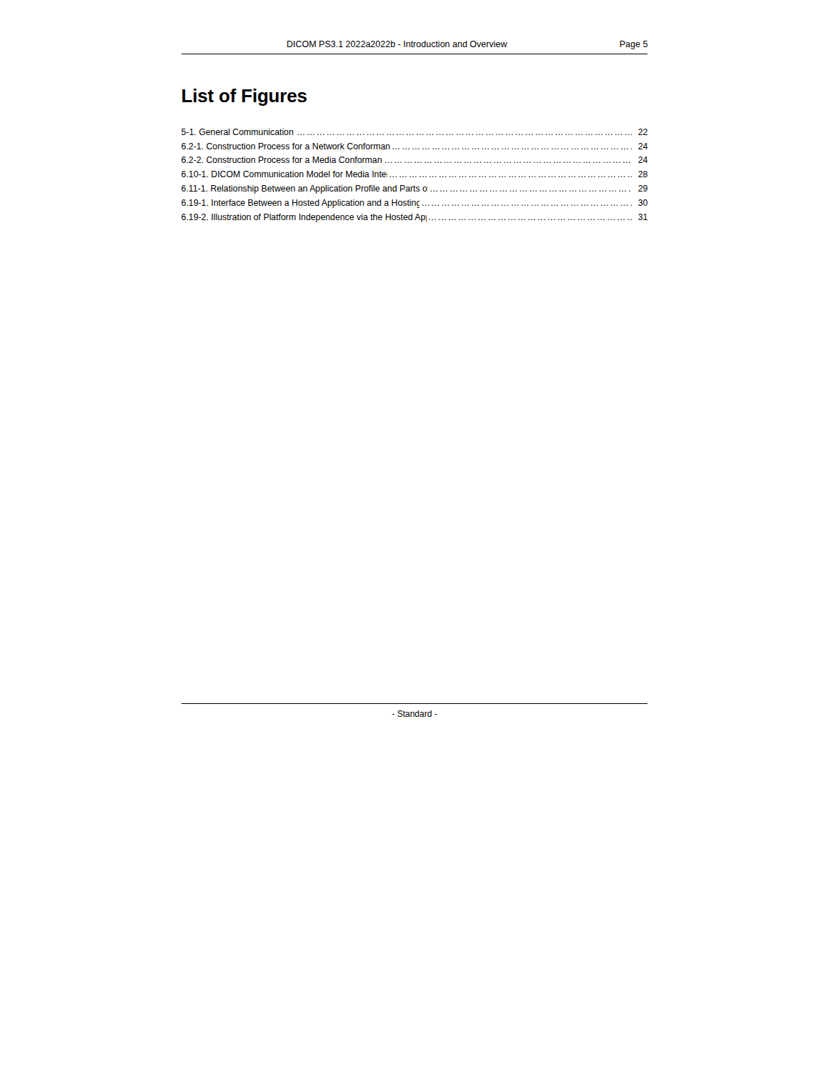DICOM PS3.1 2022a2022b - Introduction and Overview
Page 5
List of Figures
5-1. General Communication Model …………………………………………………………………………………………………………… 22
6.2-1. Construction Process for a Network Conformance Claim ………………………………………………………………………… 24
6.2-2. Construction Process for a Media Conformance Claim …………………………………………………………………………… 24
6.10-1. DICOM Communication Model for Media Interchange ………………………………………………………………………… 28
6.11-1. Relationship Between an Application Profile and Parts of DICOM …………………………………………………………… 29
6.19-1. Interface Between a Hosted Application and a Hosting System ……………………………………………………………… 30
6.19-2. Illustration of Platform Independence via the Hosted Application …………………………………………………………… 31
- Standard -